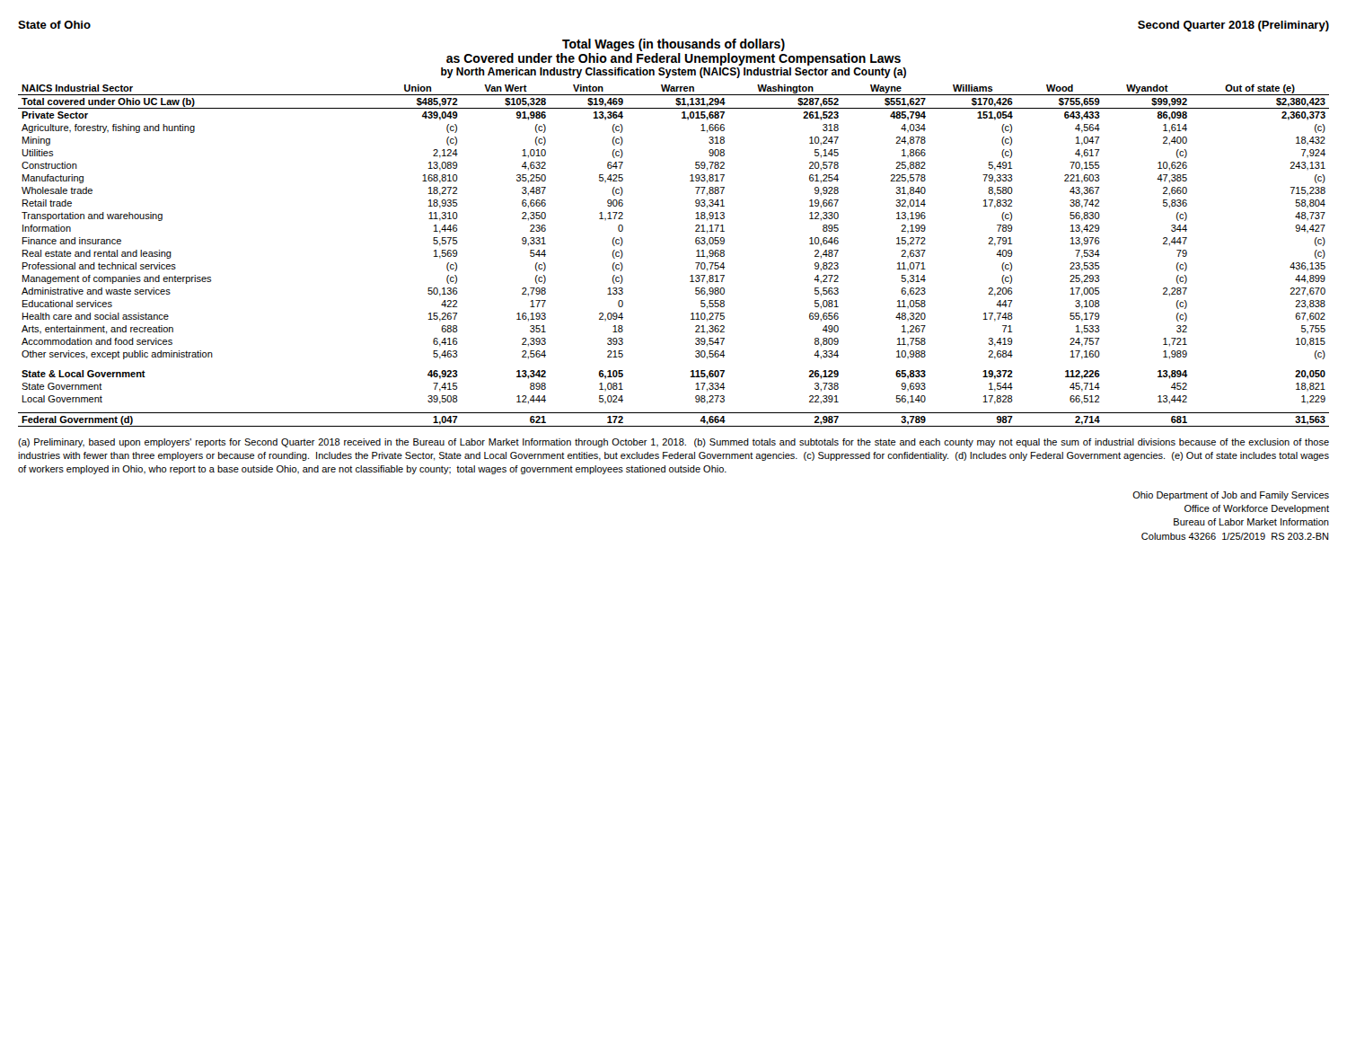State of Ohio
Second Quarter 2018 (Preliminary)
Total Wages (in thousands of dollars)
as Covered under the Ohio and Federal Unemployment Compensation Laws
by North American Industry Classification System (NAICS) Industrial Sector and County (a)
| NAICS Industrial Sector | Union | Van Wert | Vinton | Warren | Washington | Wayne | Williams | Wood | Wyandot | Out of state (e) |
| --- | --- | --- | --- | --- | --- | --- | --- | --- | --- | --- |
| Total covered under Ohio UC Law (b) | $485,972 | $105,328 | $19,469 | $1,131,294 | $287,652 | $551,627 | $170,426 | $755,659 | $99,992 | $2,380,423 |
| Private Sector | 439,049 | 91,986 | 13,364 | 1,015,687 | 261,523 | 485,794 | 151,054 | 643,433 | 86,098 | 2,360,373 |
| Agriculture, forestry, fishing and hunting | (c) | (c) | (c) | 1,666 | 318 | 4,034 | (c) | 4,564 | 1,614 | (c) |
| Mining | (c) | (c) | (c) | 318 | 10,247 | 24,878 | (c) | 1,047 | 2,400 | 18,432 |
| Utilities | 2,124 | 1,010 | (c) | 908 | 5,145 | 1,866 | (c) | 4,617 | (c) | 7,924 |
| Construction | 13,089 | 4,632 | 647 | 59,782 | 20,578 | 25,882 | 5,491 | 70,155 | 10,626 | 243,131 |
| Manufacturing | 168,810 | 35,250 | 5,425 | 193,817 | 61,254 | 225,578 | 79,333 | 221,603 | 47,385 | (c) |
| Wholesale trade | 18,272 | 3,487 | (c) | 77,887 | 9,928 | 31,840 | 8,580 | 43,367 | 2,660 | 715,238 |
| Retail trade | 18,935 | 6,666 | 906 | 93,341 | 19,667 | 32,014 | 17,832 | 38,742 | 5,836 | 58,804 |
| Transportation and warehousing | 11,310 | 2,350 | 1,172 | 18,913 | 12,330 | 13,196 | (c) | 56,830 | (c) | 48,737 |
| Information | 1,446 | 236 | 0 | 21,171 | 895 | 2,199 | 789 | 13,429 | 344 | 94,427 |
| Finance and insurance | 5,575 | 9,331 | (c) | 63,059 | 10,646 | 15,272 | 2,791 | 13,976 | 2,447 | (c) |
| Real estate and rental and leasing | 1,569 | 544 | (c) | 11,968 | 2,487 | 2,637 | 409 | 7,534 | 79 | (c) |
| Professional and technical services | (c) | (c) | (c) | 70,754 | 9,823 | 11,071 | (c) | 23,535 | (c) | 436,135 |
| Management of companies and enterprises | (c) | (c) | (c) | 137,817 | 4,272 | 5,314 | (c) | 25,293 | (c) | 44,899 |
| Administrative and waste services | 50,136 | 2,798 | 133 | 56,980 | 5,563 | 6,623 | 2,206 | 17,005 | 2,287 | 227,670 |
| Educational services | 422 | 177 | 0 | 5,558 | 5,081 | 11,058 | 447 | 3,108 | (c) | 23,838 |
| Health care and social assistance | 15,267 | 16,193 | 2,094 | 110,275 | 69,656 | 48,320 | 17,748 | 55,179 | (c) | 67,602 |
| Arts, entertainment, and recreation | 688 | 351 | 18 | 21,362 | 490 | 1,267 | 71 | 1,533 | 32 | 5,755 |
| Accommodation and food services | 6,416 | 2,393 | 393 | 39,547 | 8,809 | 11,758 | 3,419 | 24,757 | 1,721 | 10,815 |
| Other services, except public administration | 5,463 | 2,564 | 215 | 30,564 | 4,334 | 10,988 | 2,684 | 17,160 | 1,989 | (c) |
| State & Local Government | 46,923 | 13,342 | 6,105 | 115,607 | 26,129 | 65,833 | 19,372 | 112,226 | 13,894 | 20,050 |
| State Government | 7,415 | 898 | 1,081 | 17,334 | 3,738 | 9,693 | 1,544 | 45,714 | 452 | 18,821 |
| Local Government | 39,508 | 12,444 | 5,024 | 98,273 | 22,391 | 56,140 | 17,828 | 66,512 | 13,442 | 1,229 |
| Federal Government (d) | 1,047 | 621 | 172 | 4,664 | 2,987 | 3,789 | 987 | 2,714 | 681 | 31,563 |
(a) Preliminary, based upon employers' reports for Second Quarter 2018 received in the Bureau of Labor Market Information through October 1, 2018. (b) Summed totals and subtotals for the state and each county may not equal the sum of industrial divisions because of the exclusion of those industries with fewer than three employers or because of rounding. Includes the Private Sector, State and Local Government entities, but excludes Federal Government agencies. (c) Suppressed for confidentiality. (d) Includes only Federal Government agencies. (e) Out of state includes total wages of workers employed in Ohio, who report to a base outside Ohio, and are not classifiable by county; total wages of government employees stationed outside Ohio.
Ohio Department of Job and Family Services
Office of Workforce Development
Bureau of Labor Market Information
Columbus 43266 1/25/2019 RS 203.2-BN